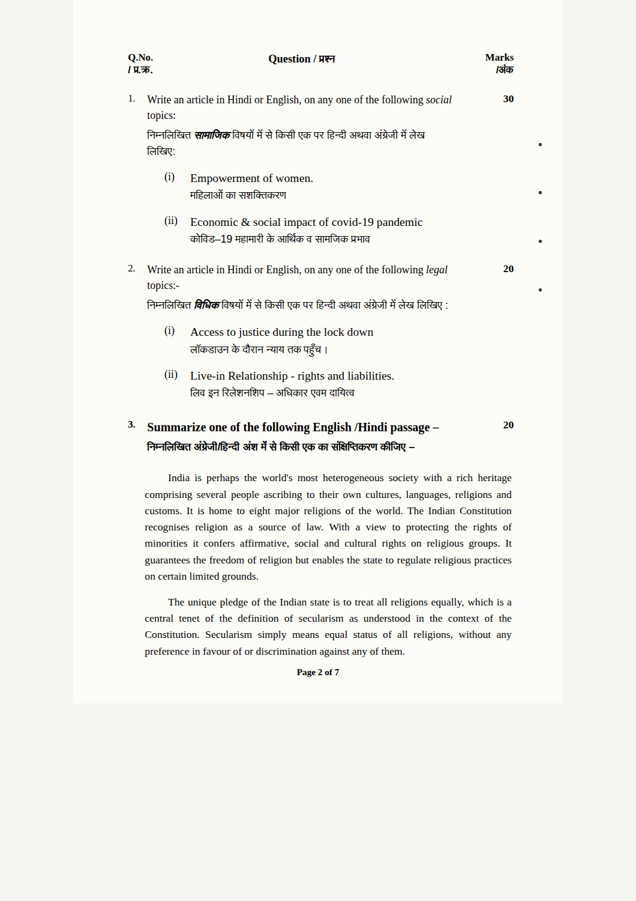Q.No.
/ प्र.क्र.
Question / प्रश्न
Marks
/अंक
1.
Write an article in Hindi or English, on any one of the following social topics:
निम्नलिखित सामाजिक विषयों में से किसी एक पर हिन्दी अथवा अंग्रेजी में लेख लिखिए:
(i)
Empowerment of women.
महिलाओं का सशक्तिकरण
(ii)
Economic & social impact of covid-19 pandemic
कोविड–19 महामारी के आर्थिक व सामजिक प्रभाव
30
2.
Write an article in Hindi or English, on any one of the following legal topics:-
निम्नलिखित विधिक विषयों में से किसी एक पर हिन्दी अथवा अंग्रेजी में लेख लिखिए :
(i)
Access to justice during the lock down
लॉकडाउन के दौरान न्याय तक पहुँच।
(ii)
Live-in Relationship - rights and liabilities.
लिव इन रिलेशनशिप – अधिकार एवम दायित्व
20
3.
Summarize one of the following English /Hindi passage –
निम्नलिखित अंग्रेजी/हिन्दी अंश में से किसी एक का संक्षिप्तिकरण कीजिए –
20
India is perhaps the world's most heterogeneous society with a rich heritage comprising several people ascribing to their own cultures, languages, religions and customs. It is home to eight major religions of the world. The Indian Constitution recognises religion as a source of law. With a view to protecting the rights of minorities it confers affirmative, social and cultural rights on religious groups. It guarantees the freedom of religion but enables the state to regulate religious practices on certain limited grounds.
The unique pledge of the Indian state is to treat all religions equally, which is a central tenet of the definition of secularism as understood in the context of the Constitution. Secularism simply means equal status of all religions, without any preference in favour of or discrimination against any of them.
•
•
•
•
Page 2 of 7